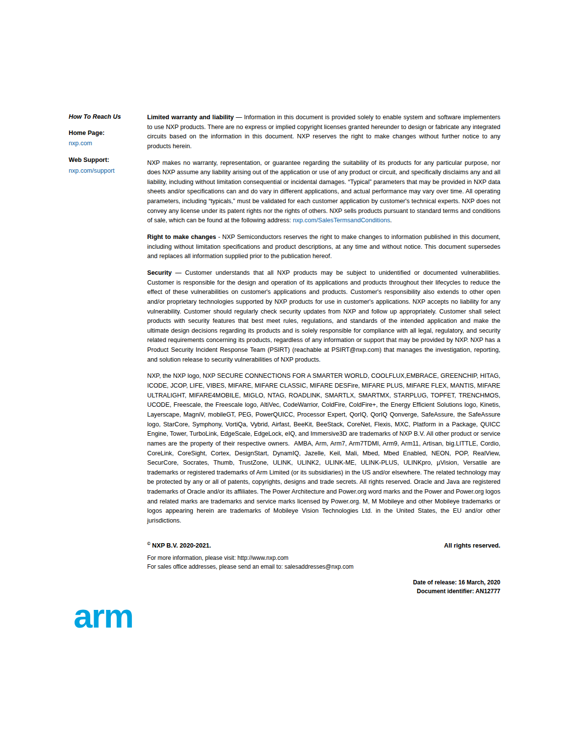How To Reach Us
Home Page:
nxp.com
Web Support:
nxp.com/support
Limited warranty and liability — Information in this document is provided solely to enable system and software implementers to use NXP products. There are no express or implied copyright licenses granted hereunder to design or fabricate any integrated circuits based on the information in this document. NXP reserves the right to make changes without further notice to any products herein.
NXP makes no warranty, representation, or guarantee regarding the suitability of its products for any particular purpose, nor does NXP assume any liability arising out of the application or use of any product or circuit, and specifically disclaims any and all liability, including without limitation consequential or incidental damages. “Typical” parameters that may be provided in NXP data sheets and/or specifications can and do vary in different applications, and actual performance may vary over time. All operating parameters, including “typicals,” must be validated for each customer application by customer's technical experts. NXP does not convey any license under its patent rights nor the rights of others. NXP sells products pursuant to standard terms and conditions of sale, which can be found at the following address: nxp.com/SalesTermsandConditions.
Right to make changes - NXP Semiconductors reserves the right to make changes to information published in this document, including without limitation specifications and product descriptions, at any time and without notice. This document supersedes and replaces all information supplied prior to the publication hereof.
Security — Customer understands that all NXP products may be subject to unidentified or documented vulnerabilities. Customer is responsible for the design and operation of its applications and products throughout their lifecycles to reduce the effect of these vulnerabilities on customer's applications and products. Customer's responsibility also extends to other open and/or proprietary technologies supported by NXP products for use in customer's applications. NXP accepts no liability for any vulnerability. Customer should regularly check security updates from NXP and follow up appropriately. Customer shall select products with security features that best meet rules, regulations, and standards of the intended application and make the ultimate design decisions regarding its products and is solely responsible for compliance with all legal, regulatory, and security related requirements concerning its products, regardless of any information or support that may be provided by NXP. NXP has a Product Security Incident Response Team (PSIRT) (reachable at PSIRT@nxp.com) that manages the investigation, reporting, and solution release to security vulnerabilities of NXP products.
NXP, the NXP logo, NXP SECURE CONNECTIONS FOR A SMARTER WORLD, COOLFLUX,EMBRACE, GREENCHIP, HITAG, ICODE, JCOP, LIFE, VIBES, MIFARE, MIFARE CLASSIC, MIFARE DESFire, MIFARE PLUS, MIFARE FLEX, MANTIS, MIFARE ULTRALIGHT, MIFARE4MOBILE, MIGLO, NTAG, ROADLINK, SMARTLX, SMARTMX, STARPLUG, TOPFET, TRENCHMOS, UCODE, Freescale, the Freescale logo, AltiVec, CodeWarrior, ColdFire, ColdFire+, the Energy Efficient Solutions logo, Kinetis, Layerscape, MagniV, mobileGT, PEG, PowerQUICC, Processor Expert, QorIQ, QorIQ Qonverge, SafeAssure, the SafeAssure logo, StarCore, Symphony, VortiQa, Vybrid, Airfast, BeeKit, BeeStack, CoreNet, Flexis, MXC, Platform in a Package, QUICC Engine, Tower, TurboLink, EdgeScale, EdgeLock, eIQ, and Immersive3D are trademarks of NXP B.V. All other product or service names are the property of their respective owners. AMBA, Arm, Arm7, Arm7TDMI, Arm9, Arm11, Artisan, big.LITTLE, Cordio, CoreLink, CoreSight, Cortex, DesignStart, DynamIQ, Jazelle, Keil, Mali, Mbed, Mbed Enabled, NEON, POP, RealView, SecurCore, Socrates, Thumb, TrustZone, ULINK, ULINK2, ULINK-ME, ULINK-PLUS, ULINKpro, µVision, Versatile are trademarks or registered trademarks of Arm Limited (or its subsidiaries) in the US and/or elsewhere. The related technology may be protected by any or all of patents, copyrights, designs and trade secrets. All rights reserved. Oracle and Java are registered trademarks of Oracle and/or its affiliates. The Power Architecture and Power.org word marks and the Power and Power.org logos and related marks are trademarks and service marks licensed by Power.org. M, M Mobileye and other Mobileye trademarks or logos appearing herein are trademarks of Mobileye Vision Technologies Ltd. in the United States, the EU and/or other jurisdictions.
© NXP B.V. 2020-2021. All rights reserved.
For more information, please visit: http://www.nxp.com
For sales office addresses, please send an email to: salesaddresses@nxp.com
Date of release: 16 March, 2020
Document identifier: AN12777
arm